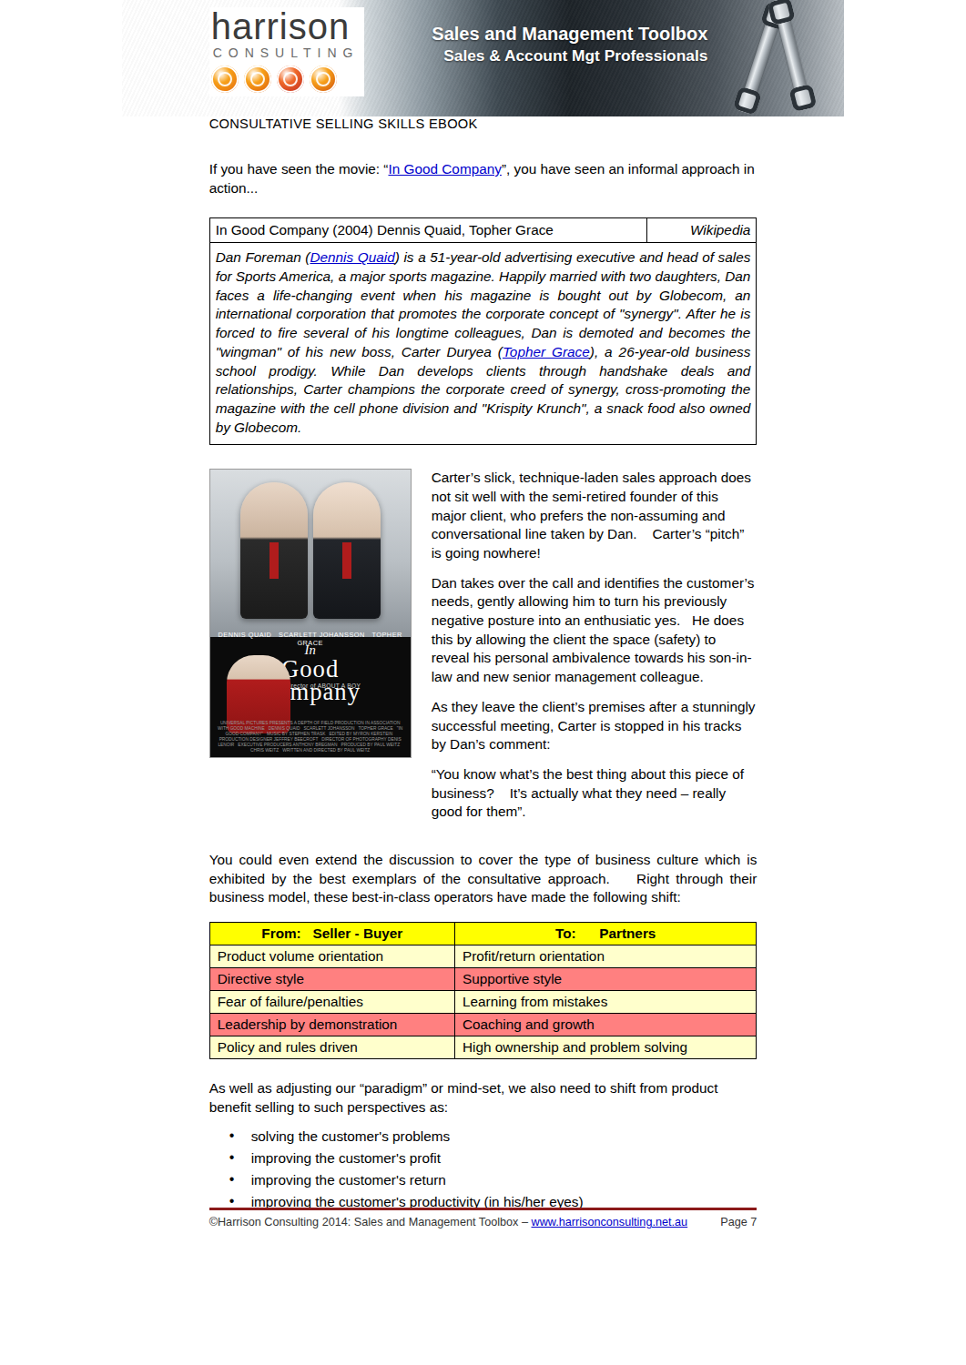harrison
CONSULTING
Sales and Management Toolbox
Sales & Account Mgt Professionals
CONSULTATIVE SELLING SKILLS EBOOK
If you have seen the movie: “In Good Company”, you have seen an informal approach in action...
| In Good Company (2004) Dennis Quaid, Topher Grace | Wikipedia |
| Dan Foreman ( Dennis Quaid ) is a 51-year-old advertising executive and head of sales for Sports America, a major sports magazine. Happily married with two daughters, Dan faces a life-changing event when his magazine is bought out by Globecom, an international corporation that promotes the corporate concept of "synergy". After he is forced to fire several of his longtime colleagues, Dan is demoted and becomes the "wingman" of his new boss, Carter Duryea ( Topher Grace ), a 26-year-old business school prodigy. While Dan develops clients through handshake deals and relationships, Carter champions the corporate creed of synergy, cross-promoting the magazine with the cell phone division and "Krispity Krunch", a snack food also owned by Globecom. |
Dennis QUAID Scarlett JOHANSSON Topher GRACE
In
Good
Company
from the director of ABOUT A BOY
UNIVERSAL PICTURES PRESENTS A DEPTH OF FIELD PRODUCTION IN ASSOCIATION WITH GOOD MACHINE DENNIS QUAID SCARLETT JOHANSSON TOPHER GRACE "IN GOOD COMPANY" MUSIC BY STEPHEN TRASK EDITED BY MYRON KERSTEIN PRODUCTION DESIGNER JEFFREY BEECROFT DIRECTOR OF PHOTOGRAPHY DENIS LENOIR EXECUTIVE PRODUCERS ANTHONY BREGMAN PRODUCED BY PAUL WEITZ CHRIS WEITZ WRITTEN AND DIRECTED BY PAUL WEITZ
Carter’s slick, technique-laden sales approach does not sit well with the semi-retired founder of this major client, who prefers the non-assuming and conversational line taken by Dan. Carter’s “pitch” is going nowhere!
Dan takes over the call and identifies the customer’s needs, gently allowing him to turn his previously negative posture into an enthusiatic yes. He does this by allowing the client the space (safety) to reveal his personal ambivalence towards his son-in-law and new senior management colleague.
As they leave the client’s premises after a stunningly successful meeting, Carter is stopped in his tracks by Dan’s comment:
“You know what’s the best thing about this piece of business? It’s actually what they need – really good for them”.
You could even extend the discussion to cover the type of business culture which is exhibited by the best exemplars of the consultative approach. Right through their business model, these best-in-class operators have made the following shift:
| From: Seller - Buyer | To: Partners |
| --- | --- |
| Product volume orientation | Profit/return orientation |
| Directive style | Supportive style |
| Fear of failure/penalties | Learning from mistakes |
| Leadership by demonstration | Coaching and growth |
| Policy and rules driven | High ownership and problem solving |
As well as adjusting our “paradigm” or mind-set, we also need to shift from product benefit selling to such perspectives as:
solving the customer's problems
improving the customer's profit
improving the customer's return
improving the customer's productivity (in his/her eyes)
©Harrison Consulting 2014: Sales and Management Toolbox – www.harrisonconsulting.net.au
Page 7